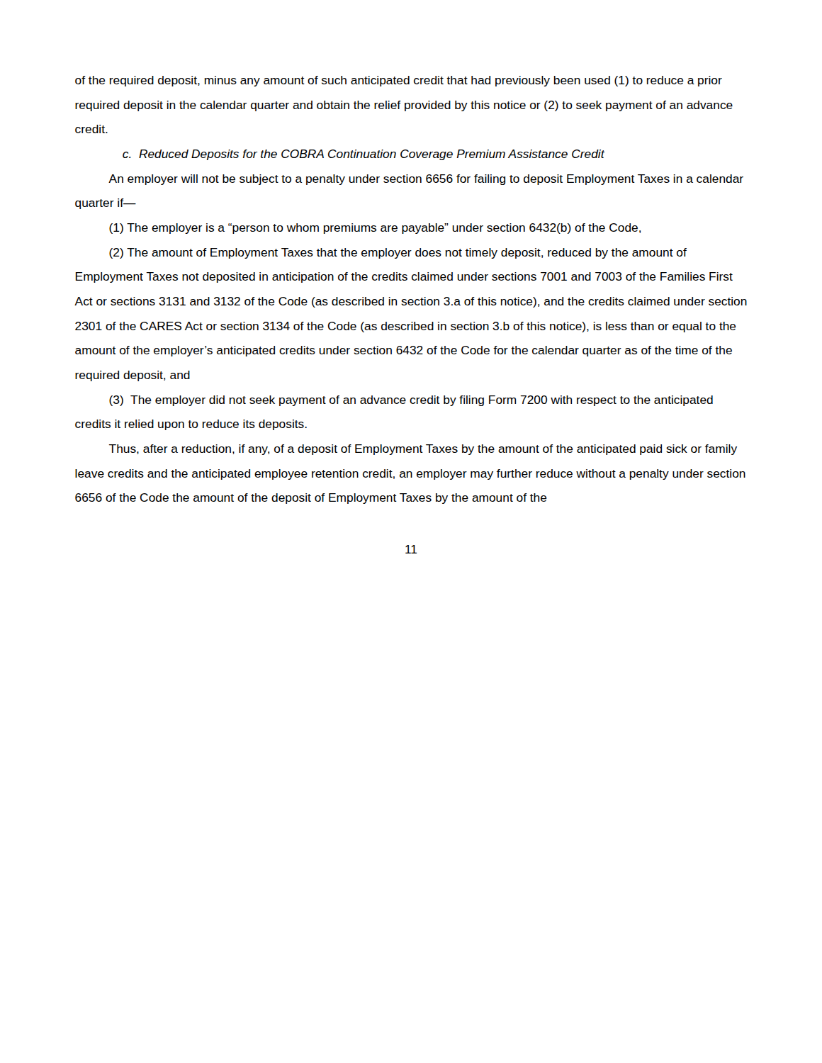of the required deposit, minus any amount of such anticipated credit that had previously been used (1) to reduce a prior required deposit in the calendar quarter and obtain the relief provided by this notice or (2) to seek payment of an advance credit.
c. Reduced Deposits for the COBRA Continuation Coverage Premium Assistance Credit
An employer will not be subject to a penalty under section 6656 for failing to deposit Employment Taxes in a calendar quarter if—
(1) The employer is a “person to whom premiums are payable” under section 6432(b) of the Code,
(2) The amount of Employment Taxes that the employer does not timely deposit, reduced by the amount of Employment Taxes not deposited in anticipation of the credits claimed under sections 7001 and 7003 of the Families First Act or sections 3131 and 3132 of the Code (as described in section 3.a of this notice), and the credits claimed under section 2301 of the CARES Act or section 3134 of the Code (as described in section 3.b of this notice), is less than or equal to the amount of the employer’s anticipated credits under section 6432 of the Code for the calendar quarter as of the time of the required deposit, and
(3) The employer did not seek payment of an advance credit by filing Form 7200 with respect to the anticipated credits it relied upon to reduce its deposits.
Thus, after a reduction, if any, of a deposit of Employment Taxes by the amount of the anticipated paid sick or family leave credits and the anticipated employee retention credit, an employer may further reduce without a penalty under section 6656 of the Code the amount of the deposit of Employment Taxes by the amount of the
11